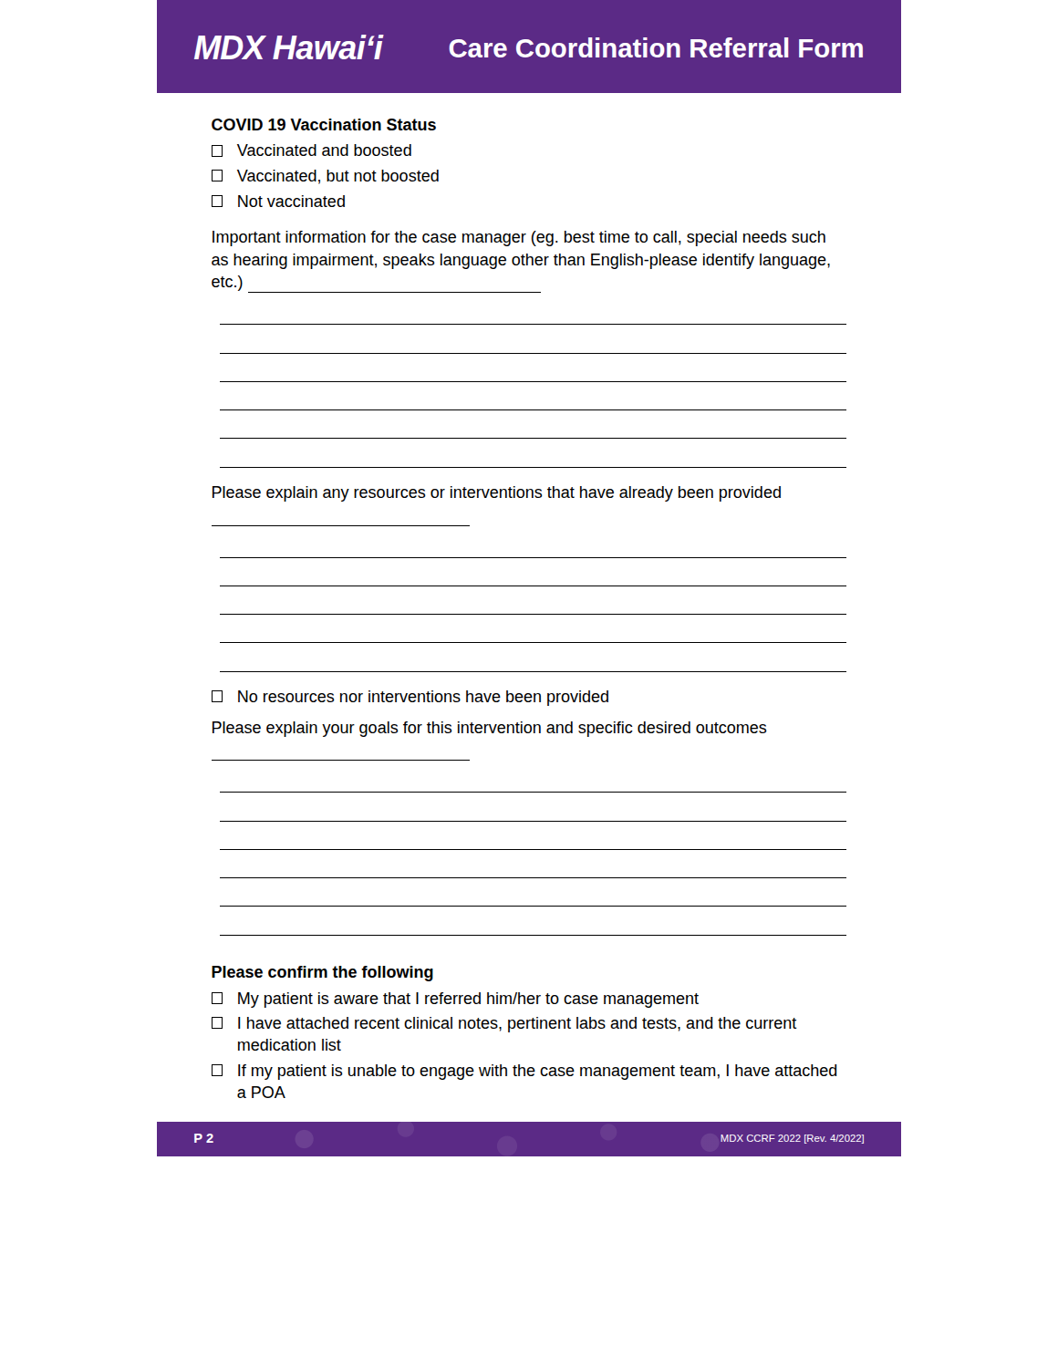MDX Hawaiʻi
Care Coordination Referral Form
COVID 19 Vaccination Status
Vaccinated and boosted
Vaccinated, but not boosted
Not vaccinated
Important information for the case manager (eg. best time to call, special needs such as hearing impairment, speaks language other than English-please identify language, etc.)
Please explain any resources or interventions that have already been provided
No resources nor interventions have been provided
Please explain your goals for this intervention and specific desired outcomes
Please confirm the following
My patient is aware that I referred him/her to case management
I have attached recent clinical notes, pertinent labs and tests, and the current medication list
If my patient is unable to engage with the case management team, I have attached a POA
P 2
MDX CCRF 2022 [Rev. 4/2022]